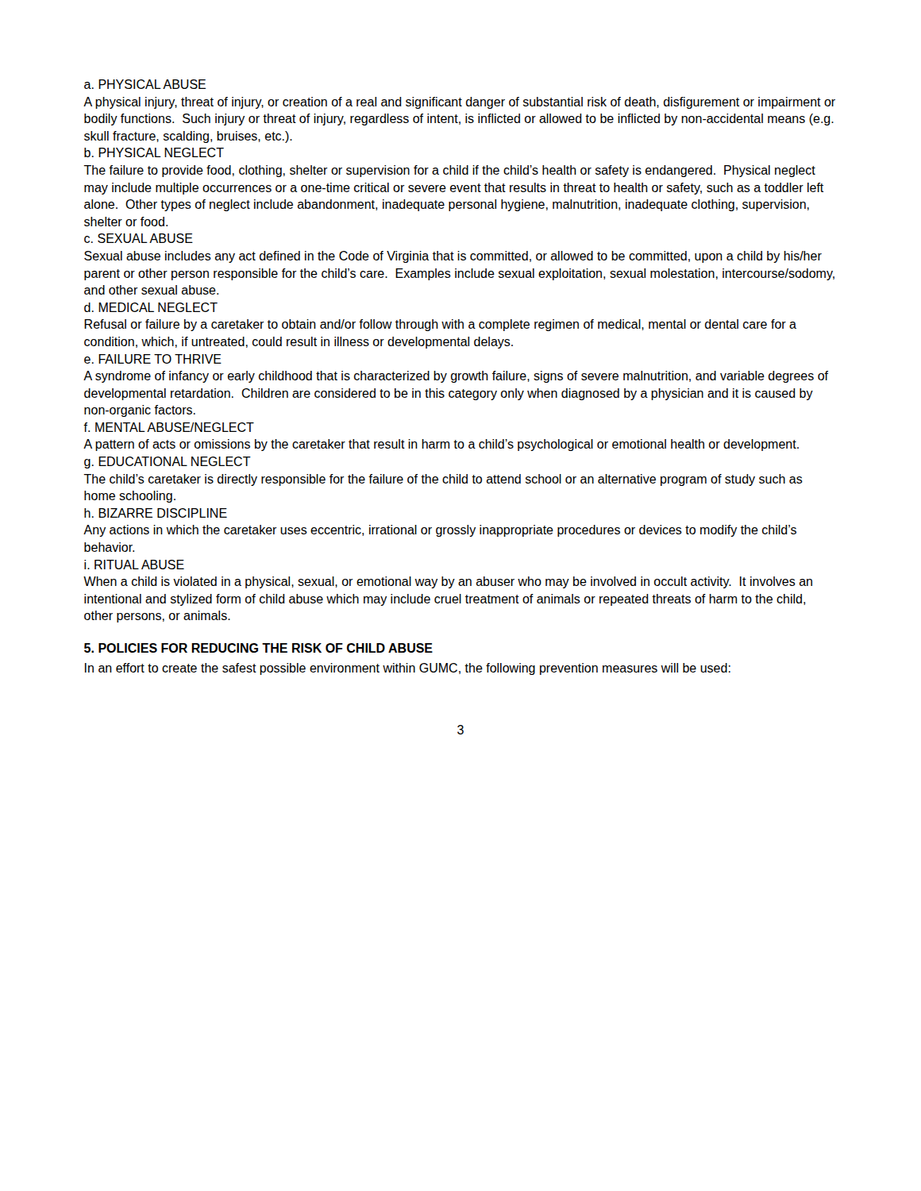a. PHYSICAL ABUSE
A physical injury, threat of injury, or creation of a real and significant danger of substantial risk of death, disfigurement or impairment or bodily functions. Such injury or threat of injury, regardless of intent, is inflicted or allowed to be inflicted by non-accidental means (e.g. skull fracture, scalding, bruises, etc.).
b. PHYSICAL NEGLECT
The failure to provide food, clothing, shelter or supervision for a child if the child’s health or safety is endangered. Physical neglect may include multiple occurrences or a one-time critical or severe event that results in threat to health or safety, such as a toddler left alone. Other types of neglect include abandonment, inadequate personal hygiene, malnutrition, inadequate clothing, supervision, shelter or food.
c. SEXUAL ABUSE
Sexual abuse includes any act defined in the Code of Virginia that is committed, or allowed to be committed, upon a child by his/her parent or other person responsible for the child’s care. Examples include sexual exploitation, sexual molestation, intercourse/sodomy, and other sexual abuse.
d. MEDICAL NEGLECT
Refusal or failure by a caretaker to obtain and/or follow through with a complete regimen of medical, mental or dental care for a condition, which, if untreated, could result in illness or developmental delays.
e. FAILURE TO THRIVE
A syndrome of infancy or early childhood that is characterized by growth failure, signs of severe malnutrition, and variable degrees of developmental retardation. Children are considered to be in this category only when diagnosed by a physician and it is caused by non-organic factors.
f. MENTAL ABUSE/NEGLECT
A pattern of acts or omissions by the caretaker that result in harm to a child’s psychological or emotional health or development.
g. EDUCATIONAL NEGLECT
The child’s caretaker is directly responsible for the failure of the child to attend school or an alternative program of study such as home schooling.
h. BIZARRE DISCIPLINE
Any actions in which the caretaker uses eccentric, irrational or grossly inappropriate procedures or devices to modify the child’s behavior.
i. RITUAL ABUSE
When a child is violated in a physical, sexual, or emotional way by an abuser who may be involved in occult activity. It involves an intentional and stylized form of child abuse which may include cruel treatment of animals or repeated threats of harm to the child, other persons, or animals.
5. POLICIES FOR REDUCING THE RISK OF CHILD ABUSE
In an effort to create the safest possible environment within GUMC, the following prevention measures will be used:
3